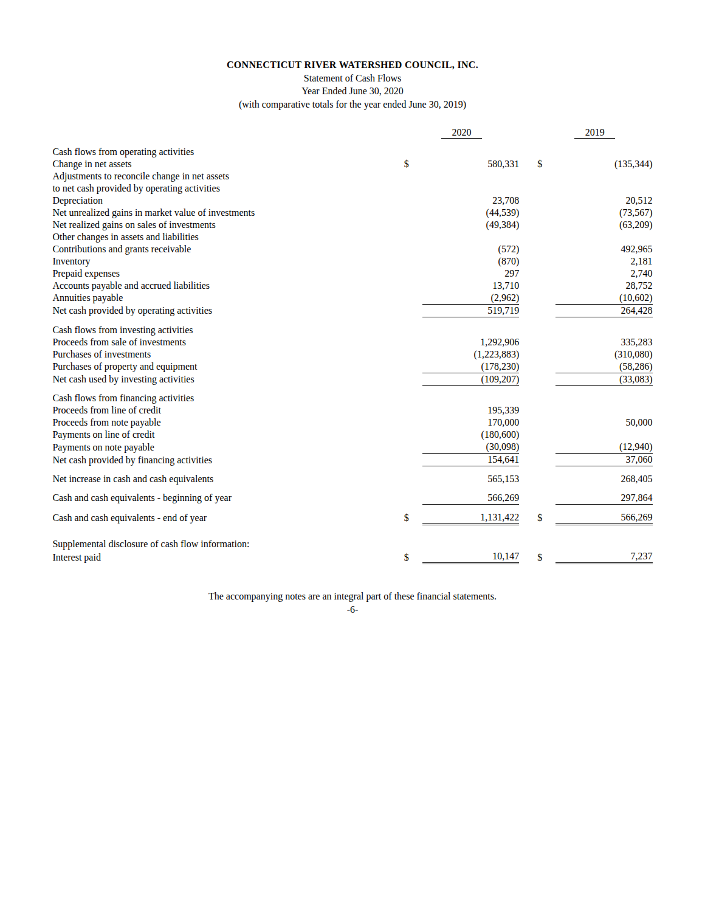CONNECTICUT RIVER WATERSHED COUNCIL, INC.
Statement of Cash Flows
Year Ended June 30, 2020
(with comparative totals for the year ended June 30, 2019)
| | 2020 | | 2019 |
| Cash flows from operating activities | | | | | |
| Change in net assets | $ | 580,331 | | $ | (135,344) |
| Adjustments to reconcile change in net assets | | | | | |
| to net cash provided by operating activities | | | | | |
| Depreciation | | 23,708 | | | 20,512 |
| Net unrealized gains in market value of investments | | (44,539) | | | (73,567) |
| Net realized gains on sales of investments | | (49,384) | | | (63,209) |
| Other changes in assets and liabilities | | | | | |
| Contributions and grants receivable | | (572) | | | 492,965 |
| Inventory | | (870) | | | 2,181 |
| Prepaid expenses | | 297 | | | 2,740 |
| Accounts payable and accrued liabilities | | 13,710 | | | 28,752 |
| Annuities payable | | (2,962) | | | (10,602) |
| Net cash provided by operating activities | | 519,719 | | | 264,428 |
| Cash flows from investing activities | | | | | |
| Proceeds from sale of investments | | 1,292,906 | | | 335,283 |
| Purchases of investments | | (1,223,883) | | | (310,080) |
| Purchases of property and equipment | | (178,230) | | | (58,286) |
| Net cash used by investing activities | | (109,207) | | | (33,083) |
| Cash flows from financing activities | | | | | |
| Proceeds from line of credit | | 195,339 | | | |
| Proceeds from note payable | | 170,000 | | | 50,000 |
| Payments on line of credit | | (180,600) | | | |
| Payments on note payable | | (30,098) | | | (12,940) |
| Net cash provided by financing activities | | 154,641 | | | 37,060 |
| Net increase in cash and cash equivalents | | 565,153 | | | 268,405 |
| Cash and cash equivalents - beginning of year | | 566,269 | | | 297,864 |
| Cash and cash equivalents - end of year | $ | 1,131,422 | | $ | 566,269 |
| Supplemental disclosure of cash flow information: | | | | | |
| Interest paid | $ | 10,147 | | $ | 7,237 |
The accompanying notes are an integral part of these financial statements.
-6-